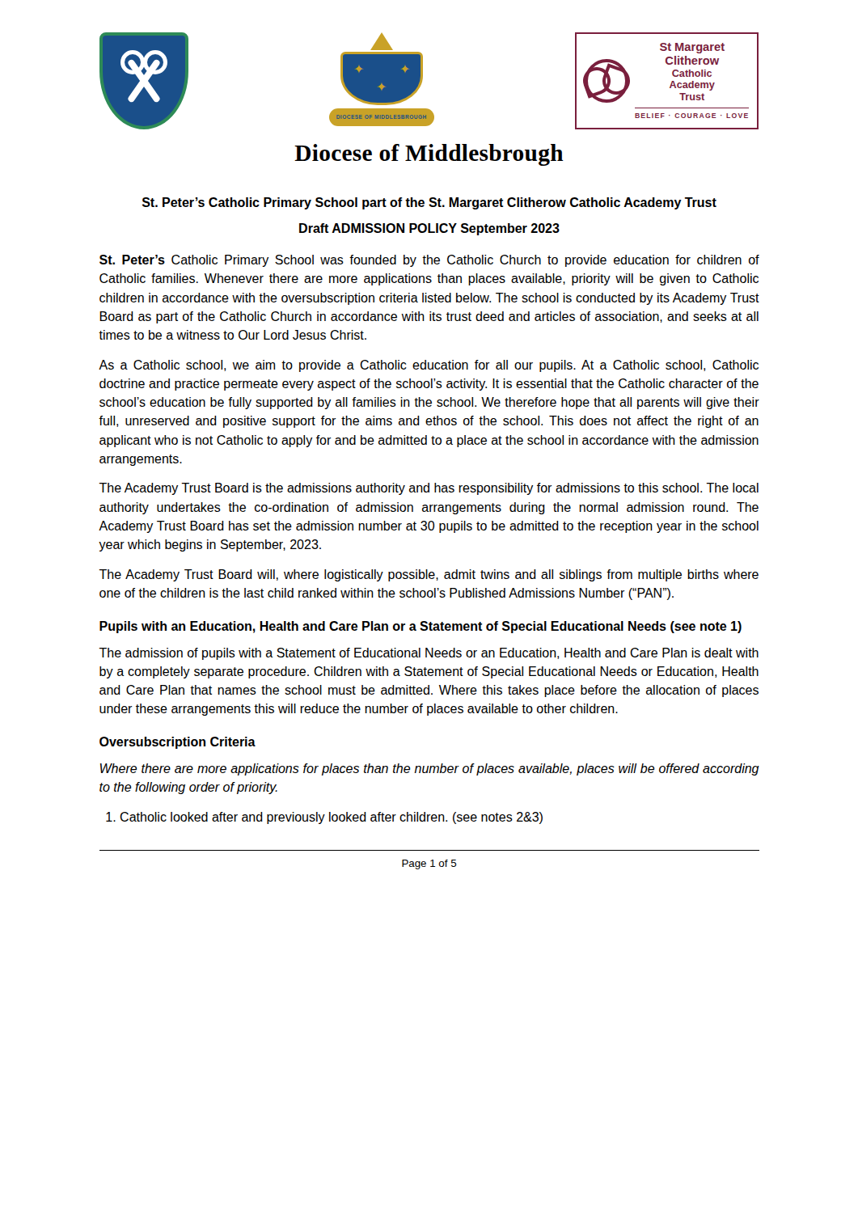✦
✦
✦
DIOCESE OF MIDDLESBROUGH
St Margaret
Clitherow
Catholic
Academy
Trust
BELIEF · COURAGE · LOVE
Diocese of Middlesbrough
St. Peter’s Catholic Primary School part of the St. Margaret Clitherow Catholic Academy Trust
Draft ADMISSION POLICY September 2023
St. Peter’s Catholic Primary School was founded by the Catholic Church to provide education for children of Catholic families. Whenever there are more applications than places available, priority will be given to Catholic children in accordance with the oversubscription criteria listed below. The school is conducted by its Academy Trust Board as part of the Catholic Church in accordance with its trust deed and articles of association, and seeks at all times to be a witness to Our Lord Jesus Christ.
As a Catholic school, we aim to provide a Catholic education for all our pupils. At a Catholic school, Catholic doctrine and practice permeate every aspect of the school’s activity. It is essential that the Catholic character of the school’s education be fully supported by all families in the school. We therefore hope that all parents will give their full, unreserved and positive support for the aims and ethos of the school. This does not affect the right of an applicant who is not Catholic to apply for and be admitted to a place at the school in accordance with the admission arrangements.
The Academy Trust Board is the admissions authority and has responsibility for admissions to this school. The local authority undertakes the co-ordination of admission arrangements during the normal admission round. The Academy Trust Board has set the admission number at 30 pupils to be admitted to the reception year in the school year which begins in September, 2023.
The Academy Trust Board will, where logistically possible, admit twins and all siblings from multiple births where one of the children is the last child ranked within the school’s Published Admissions Number (“PAN”).
Pupils with an Education, Health and Care Plan or a Statement of Special Educational Needs (see note 1)
The admission of pupils with a Statement of Educational Needs or an Education, Health and Care Plan is dealt with by a completely separate procedure. Children with a Statement of Special Educational Needs or Education, Health and Care Plan that names the school must be admitted. Where this takes place before the allocation of places under these arrangements this will reduce the number of places available to other children.
Oversubscription Criteria
Where there are more applications for places than the number of places available, places will be offered according to the following order of priority.
Catholic looked after and previously looked after children. (see notes 2&3)
Page 1 of 5